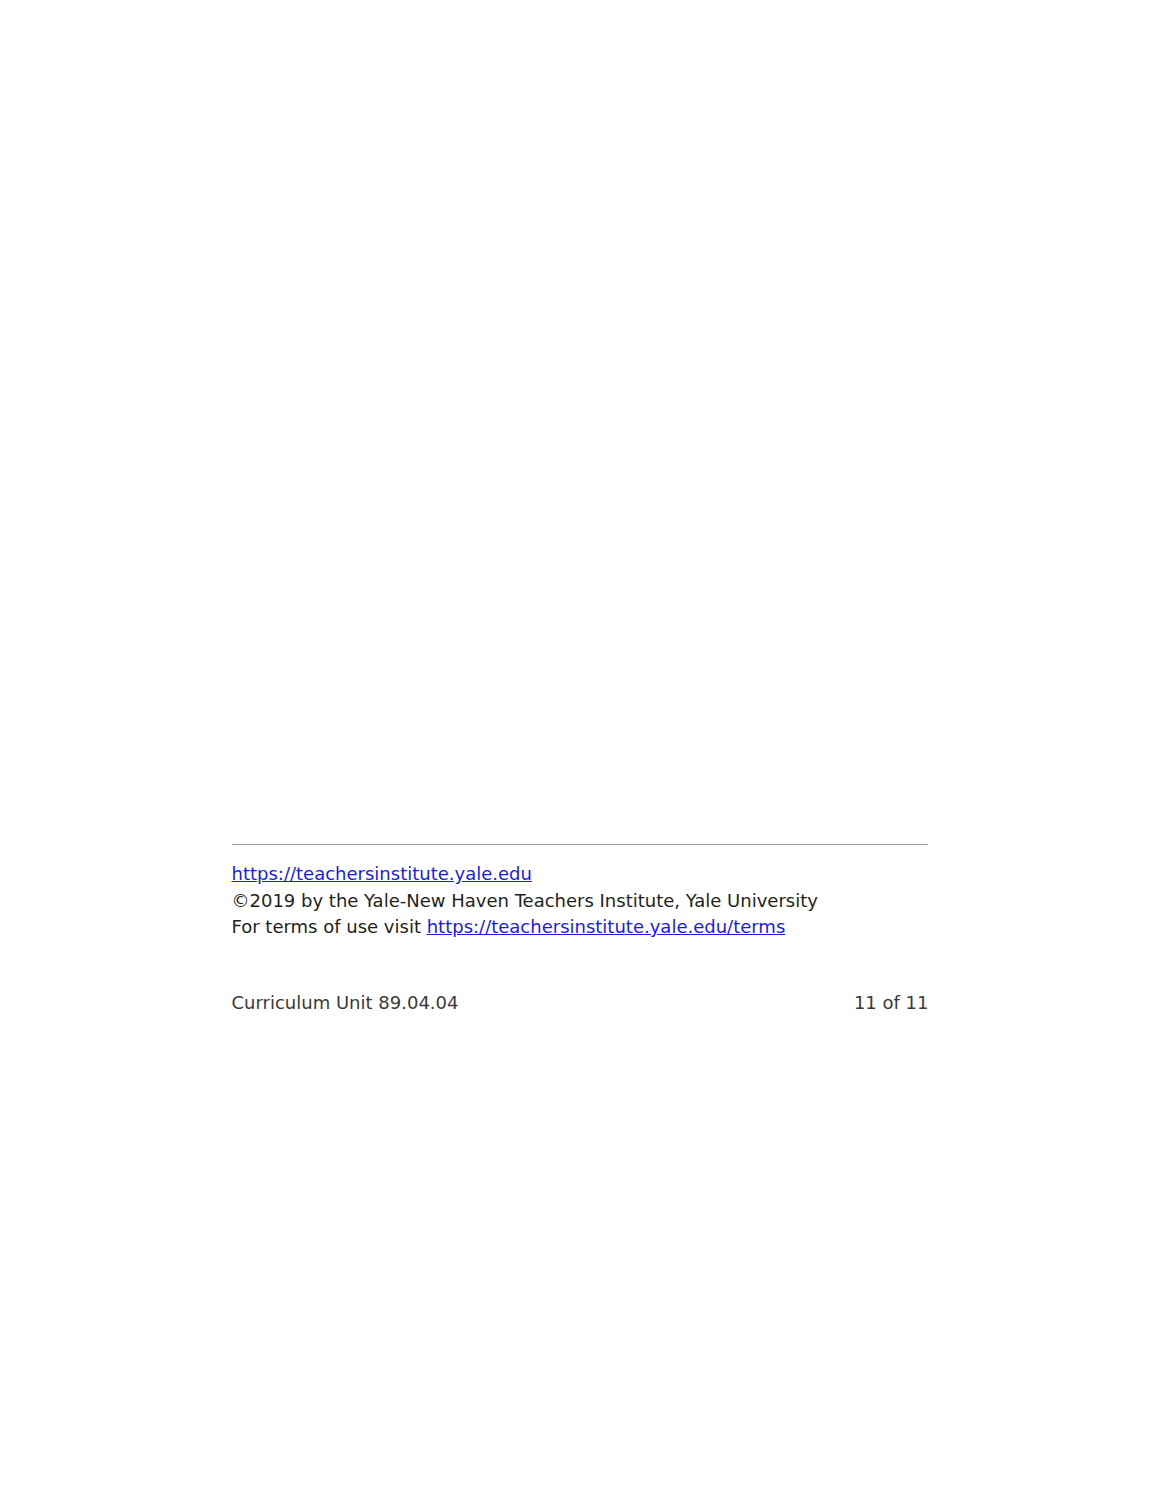https://teachersinstitute.yale.edu
©2019 by the Yale-New Haven Teachers Institute, Yale University
For terms of use visit https://teachersinstitute.yale.edu/terms
Curriculum Unit 89.04.04 11 of 11